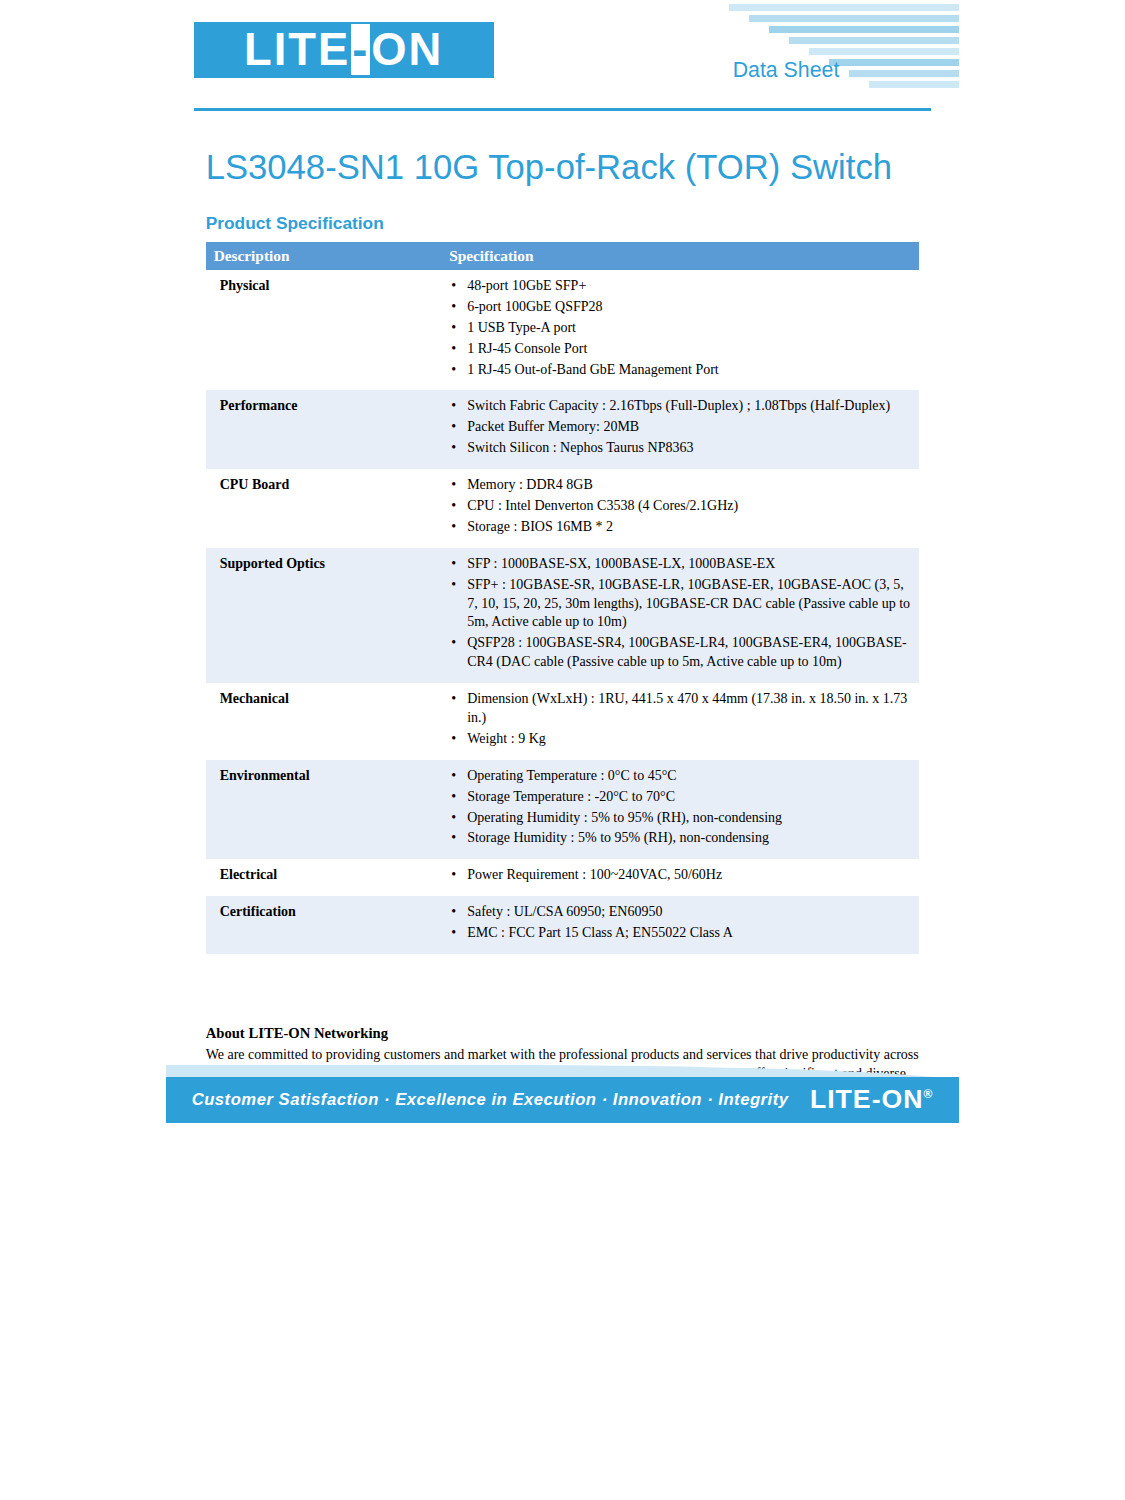LITE-ON
Data Sheet
LS3048-SN1 10G Top-of-Rack (TOR) Switch
Product Specification
| Description | Specification |
| --- | --- |
| Physical | 48-port 10GbE SFP+ 6-port 100GbE QSFP28 1 USB Type-A port 1 RJ-45 Console Port 1 RJ-45 Out-of-Band GbE Management Port |
| Performance | Switch Fabric Capacity : 2.16Tbps (Full-Duplex) ; 1.08Tbps (Half-Duplex) Packet Buffer Memory: 20MB Switch Silicon : Nephos Taurus NP8363 |
| CPU Board | Memory : DDR4 8GB CPU : Intel Denverton C3538 (4 Cores/2.1GHz) Storage : BIOS 16MB * 2 |
| Supported Optics | SFP : 1000BASE-SX, 1000BASE-LX, 1000BASE-EX SFP+ : 10GBASE-SR, 10GBASE-LR, 10GBASE-ER, 10GBASE-AOC (3, 5, 7, 10, 15, 20, 25, 30m lengths), 10GBASE-CR DAC cable (Passive cable up to 5m, Active cable up to 10m) QSFP28 : 100GBASE-SR4, 100GBASE-LR4, 100GBASE-ER4, 100GBASE-CR4 (DAC cable (Passive cable up to 5m, Active cable up to 10m) |
| Mechanical | Dimension (WxLxH) : 1RU, 441.5 x 470 x 44mm (17.38 in. x 18.50 in. x 1.73 in.) Weight : 9 Kg |
| Environmental | Operating Temperature : 0°C to 45°C Storage Temperature : -20°C to 70°C Operating Humidity : 5% to 95% (RH), non-condensing Storage Humidity : 5% to 95% (RH), non-condensing |
| Electrical | Power Requirement : 100~240VAC, 50/60Hz |
| Certification | Safety : UL/CSA 60950; EN60950 EMC : FCC Part 15 Class A; EN55022 Class A |
About LITE-ON Networking
We are committed to providing customers and market with the professional products and services that drive productivity across applications. With long-term years of operations in Taiwan and China, our products and solution offer significant and diverse values to meet market requirements and advances in networking connectivity technology.
Customer Satisfaction · Excellence in Execution · Innovation · Integrity
LITE-ON®